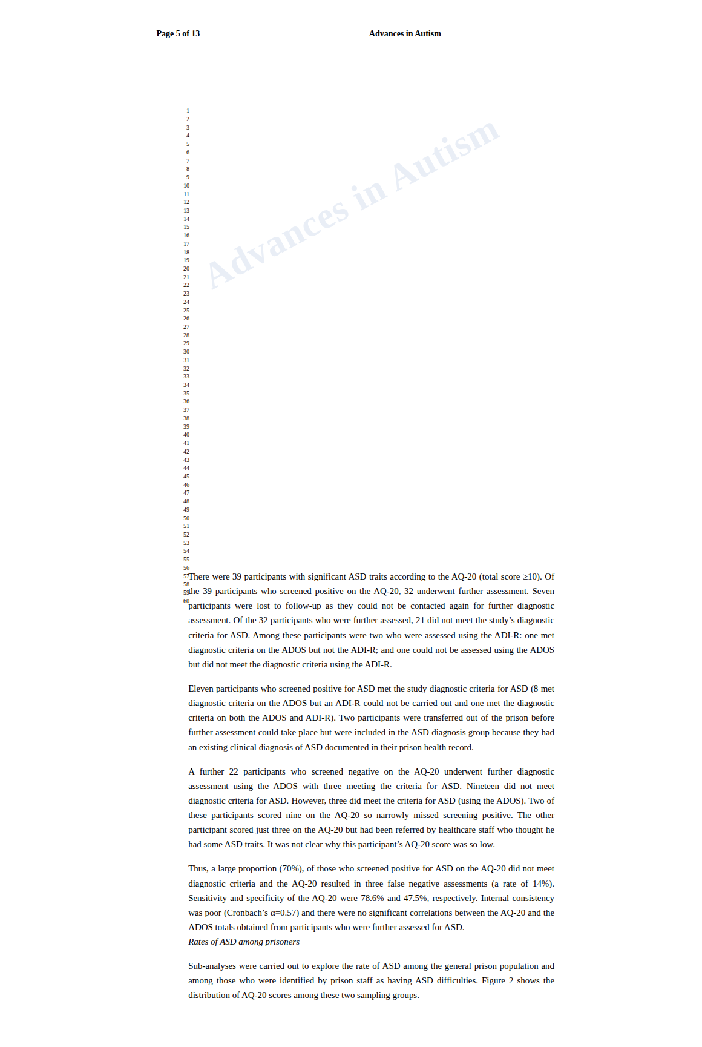Advances in Autism
Page 5 of 13 Advances in Autism
1
2
3
4
5
6
7
8
9
10
11
12
13
14
15
16
17
18
19
20
21
22
23
24
25
26
27
28
29
30
31
32
33
34
35
36
37
38
39
40
41
42
43
44
45
46
47
48
49
50
51
52
53
54
55
56
57
58
59
60
There were 39 participants with significant ASD traits according to the AQ-20 (total score ≥10). Of the 39 participants who screened positive on the AQ-20, 32 underwent further assessment. Seven participants were lost to follow-up as they could not be contacted again for further diagnostic assessment. Of the 32 participants who were further assessed, 21 did not meet the study’s diagnostic criteria for ASD. Among these participants were two who were assessed using the ADI-R: one met diagnostic criteria on the ADOS but not the ADI-R; and one could not be assessed using the ADOS but did not meet the diagnostic criteria using the ADI-R.
Eleven participants who screened positive for ASD met the study diagnostic criteria for ASD (8 met diagnostic criteria on the ADOS but an ADI-R could not be carried out and one met the diagnostic criteria on both the ADOS and ADI-R). Two participants were transferred out of the prison before further assessment could take place but were included in the ASD diagnosis group because they had an existing clinical diagnosis of ASD documented in their prison health record.
A further 22 participants who screened negative on the AQ-20 underwent further diagnostic assessment using the ADOS with three meeting the criteria for ASD. Nineteen did not meet diagnostic criteria for ASD. However, three did meet the criteria for ASD (using the ADOS). Two of these participants scored nine on the AQ-20 so narrowly missed screening positive. The other participant scored just three on the AQ-20 but had been referred by healthcare staff who thought he had some ASD traits. It was not clear why this participant’s AQ-20 score was so low.
Thus, a large proportion (70%), of those who screened positive for ASD on the AQ-20 did not meet diagnostic criteria and the AQ-20 resulted in three false negative assessments (a rate of 14%). Sensitivity and specificity of the AQ-20 were 78.6% and 47.5%, respectively. Internal consistency was poor (Cronbach’s α=0.57) and there were no significant correlations between the AQ-20 and the ADOS totals obtained from participants who were further assessed for ASD.
Rates of ASD among prisoners
Sub-analyses were carried out to explore the rate of ASD among the general prison population and among those who were identified by prison staff as having ASD difficulties. Figure 2 shows the distribution of AQ-20 scores among these two sampling groups.